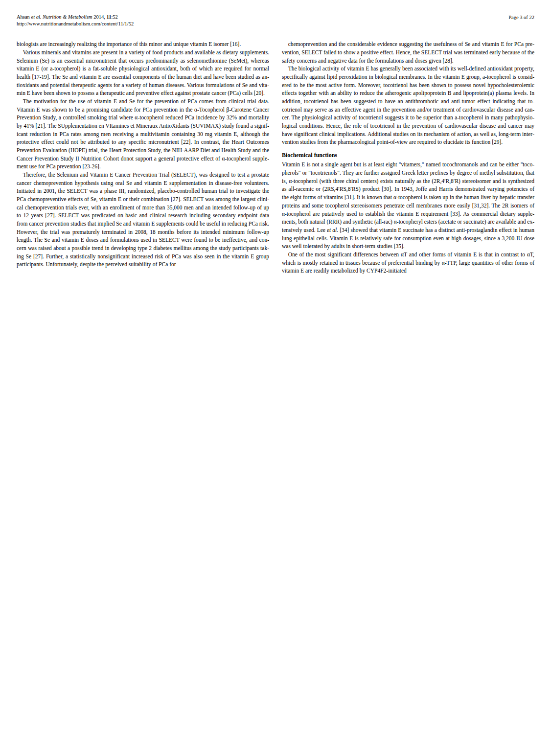Ahsan et al. Nutrition & Metabolism 2014, 11:52 http://www.nutritionandmetabolism.com/content/11/1/52
Page 3 of 22
biologists are increasingly realizing the importance of this minor and unique vitamin E isomer [16].
Various minerals and vitamins are present in a variety of food products and available as dietary supplements. Selenium (Se) is an essential micronutrient that occurs predominantly as selenomethionine (SeMet), whereas vitamin E (or a-tocopherol) is a fat-soluble physiological antioxidant, both of which are required for normal health [17-19]. The Se and vitamin E are essential components of the human diet and have been studied as antioxidants and potential therapeutic agents for a variety of human diseases. Various formulations of Se and vitamin E have been shown to possess a therapeutic and preventive effect against prostate cancer (PCa) cells [20].
The motivation for the use of vitamin E and Se for the prevention of PCa comes from clinical trial data. Vitamin E was shown to be a promising candidate for PCa prevention in the α-Tocopherol β-Carotene Cancer Prevention Study, a controlled smoking trial where α-tocopherol reduced PCa incidence by 32% and mortality by 41% [21]. The SUpplementation en VItamines et Mineraux AntioXidants (SUVIMAX) study found a significant reduction in PCa rates among men receiving a multivitamin containing 30 mg vitamin E, although the protective effect could not be attributed to any specific micronutrient [22]. In contrast, the Heart Outcomes Prevention Evaluation (HOPE) trial, the Heart Protection Study, the NIH-AARP Diet and Health Study and the Cancer Prevention Study II Nutrition Cohort donot support a general protective effect of α-tocopherol supplement use for PCa prevention [23-26].
Therefore, the Selenium and Vitamin E Cancer Prevention Trial (SELECT), was designed to test a prostate cancer chemoprevention hypothesis using oral Se and vitamin E supplementation in disease-free volunteers. Initiated in 2001, the SELECT was a phase III, randomized, placebo-controlled human trial to investigate the PCa chemopreventive effects of Se, vitamin E or their combination [27]. SELECT was among the largest clinical chemoprevention trials ever, with an enrollment of more than 35,000 men and an intended follow-up of up to 12 years [27]. SELECT was predicated on basic and clinical research including secondary endpoint data from cancer prevention studies that implied Se and vitamin E supplements could be useful in reducing PCa risk. However, the trial was prematurely terminated in 2008, 18 months before its intended minimum follow-up length. The Se and vitamin E doses and formulations used in SELECT were found to be ineffective, and concern was raised about a possible trend in developing type 2 diabetes mellitus among the study participants taking Se [27]. Further, a statistically nonsignificant increased risk of PCa was also seen in the vitamin E group participants. Unfortunately, despite the perceived suitability of PCa for
chemoprevention and the considerable evidence suggesting the usefulness of Se and vitamin E for PCa prevention, SELECT failed to show a positive effect. Hence, the SELECT trial was terminated early because of the safety concerns and negative data for the formulations and doses given [28].
The biological activity of vitamin E has generally been associated with its well-defined antioxidant property, specifically against lipid peroxidation in biological membranes. In the vitamin E group, a-tocopherol is considered to be the most active form. Moreover, tocotrienol has been shown to possess novel hypocholesterolemic effects together with an ability to reduce the atherogenic apolipoprotein B and lipoprotein(a) plasma levels. In addition, tocotrienol has been suggested to have an antithrombotic and anti-tumor effect indicating that tocotrienol may serve as an effective agent in the prevention and/or treatment of cardiovascular disease and cancer. The physiological activity of tocotrienol suggests it to be superior than a-tocopherol in many pathophysiological conditions. Hence, the role of tocotrienol in the prevention of cardiovascular disease and cancer may have significant clinical implications. Additional studies on its mechanism of action, as well as, long-term intervention studies from the pharmacological point-of-view are required to elucidate its function [29].
Biochemical functions
Vitamin E is not a single agent but is at least eight "vitamers," named tocochromanols and can be either "tocopherols" or "tocotrienols". They are further assigned Greek letter prefixes by degree of methyl substitution, that is, α-tocopherol (with three chiral centers) exists naturally as the (2R,4′R,8′R) stereoisomer and is synthesized as all-racemic or (2RS,4′RS,8′RS) product [30]. In 1943, Joffe and Harris demonstrated varying potencies of the eight forms of vitamins [31]. It is known that α-tocopherol is taken up in the human liver by hepatic transfer proteins and some tocopherol stereoisomers penetrate cell membranes more easily [31,32]. The 2R isomers of α-tocopherol are putatively used to establish the vitamin E requirement [33]. As commercial dietary supplements, both natural (RRR) and synthetic (all-rac) α-tocopheryl esters (acetate or succinate) are available and extensively used. Lee et al. [34] showed that vitamin E succinate has a distinct anti-prostaglandin effect in human lung epithelial cells. Vitamin E is relatively safe for consumption even at high dosages, since a 3,200-IU dose was well tolerated by adults in short-term studies [35].
One of the most significant differences between αT and other forms of vitamin E is that in contrast to αT, which is mostly retained in tissues because of preferential binding by α-TTP, large quantities of other forms of vitamin E are readily metabolized by CYP4F2-initiated